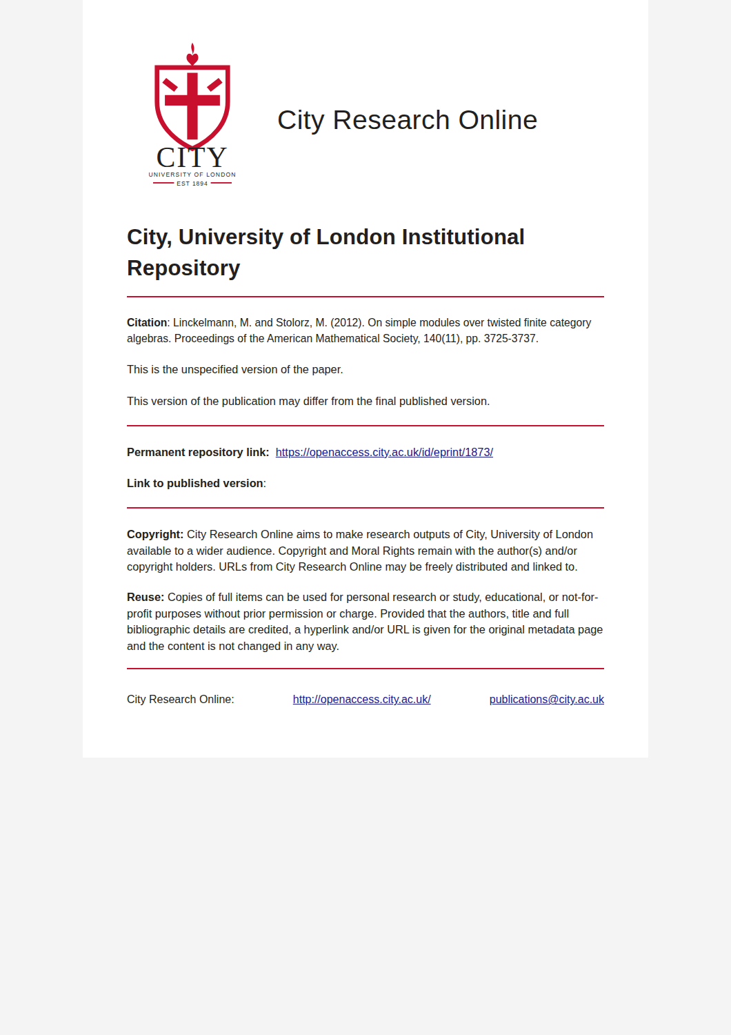City, University of London crest and wordmark CITY UNIVERSITY OF LONDON EST 1894
City Research Online
City, University of London Institutional Repository
Citation: Linckelmann, M. and Stolorz, M. (2012). On simple modules over twisted finite category algebras. Proceedings of the American Mathematical Society, 140(11), pp. 3725-3737.
This is the unspecified version of the paper.
This version of the publication may differ from the final published version.
Permanent repository link: https://openaccess.city.ac.uk/id/eprint/1873/
Link to published version:
Copyright: City Research Online aims to make research outputs of City, University of London available to a wider audience. Copyright and Moral Rights remain with the author(s) and/or copyright holders. URLs from City Research Online may be freely distributed and linked to.
Reuse: Copies of full items can be used for personal research or study, educational, or not-for-profit purposes without prior permission or charge. Provided that the authors, title and full bibliographic details are credited, a hyperlink and/or URL is given for the original metadata page and the content is not changed in any way.
City Research Online: http://openaccess.city.ac.uk/ publications@city.ac.uk